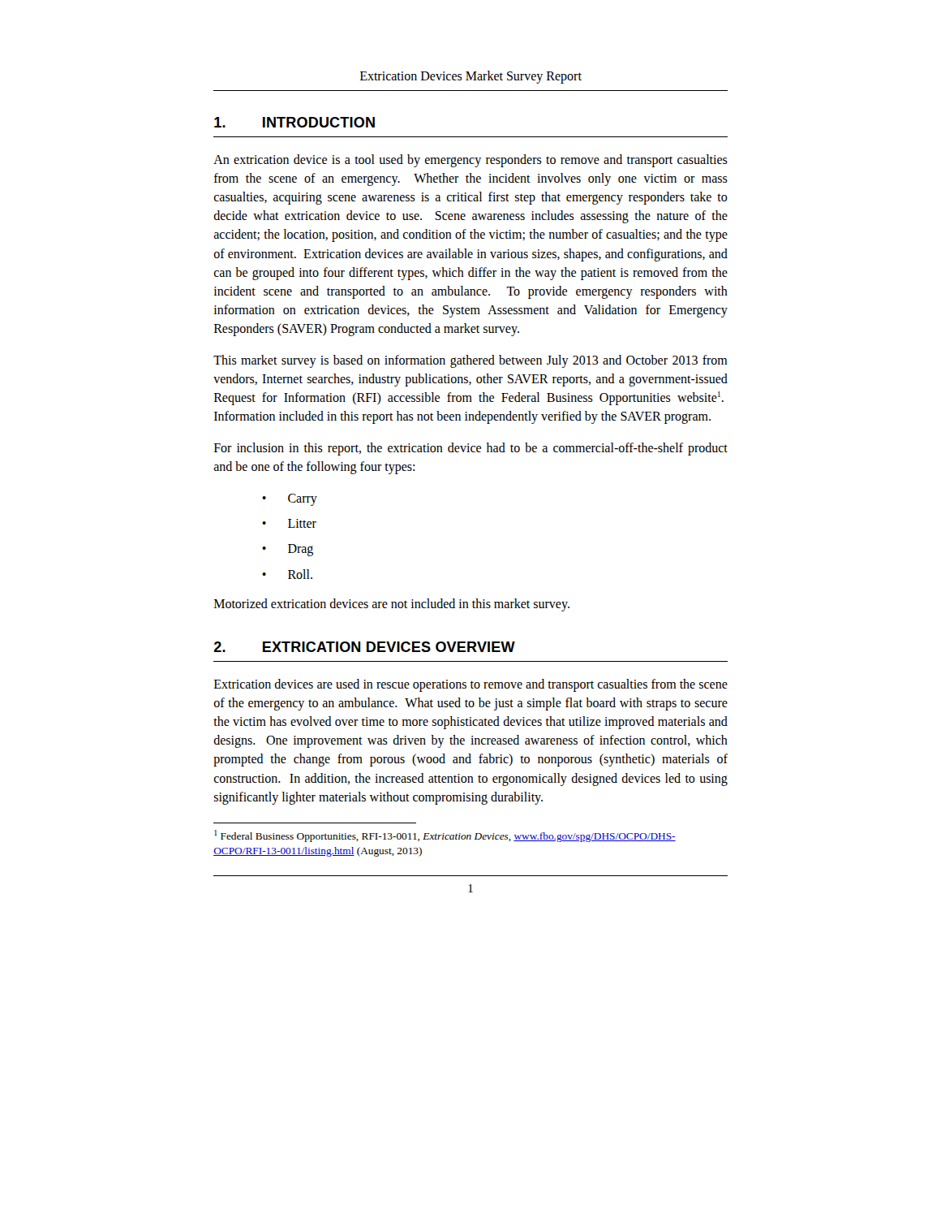Extrication Devices Market Survey Report
1. INTRODUCTION
An extrication device is a tool used by emergency responders to remove and transport casualties from the scene of an emergency. Whether the incident involves only one victim or mass casualties, acquiring scene awareness is a critical first step that emergency responders take to decide what extrication device to use. Scene awareness includes assessing the nature of the accident; the location, position, and condition of the victim; the number of casualties; and the type of environment. Extrication devices are available in various sizes, shapes, and configurations, and can be grouped into four different types, which differ in the way the patient is removed from the incident scene and transported to an ambulance. To provide emergency responders with information on extrication devices, the System Assessment and Validation for Emergency Responders (SAVER) Program conducted a market survey.
This market survey is based on information gathered between July 2013 and October 2013 from vendors, Internet searches, industry publications, other SAVER reports, and a government-issued Request for Information (RFI) accessible from the Federal Business Opportunities website1. Information included in this report has not been independently verified by the SAVER program.
For inclusion in this report, the extrication device had to be a commercial-off-the-shelf product and be one of the following four types:
Carry
Litter
Drag
Roll.
Motorized extrication devices are not included in this market survey.
2. EXTRICATION DEVICES OVERVIEW
Extrication devices are used in rescue operations to remove and transport casualties from the scene of the emergency to an ambulance. What used to be just a simple flat board with straps to secure the victim has evolved over time to more sophisticated devices that utilize improved materials and designs. One improvement was driven by the increased awareness of infection control, which prompted the change from porous (wood and fabric) to nonporous (synthetic) materials of construction. In addition, the increased attention to ergonomically designed devices led to using significantly lighter materials without compromising durability.
1 Federal Business Opportunities, RFI-13-0011, Extrication Devices, www.fbo.gov/spg/DHS/OCPO/DHS-OCPO/RFI-13-0011/listing.html (August, 2013)
1